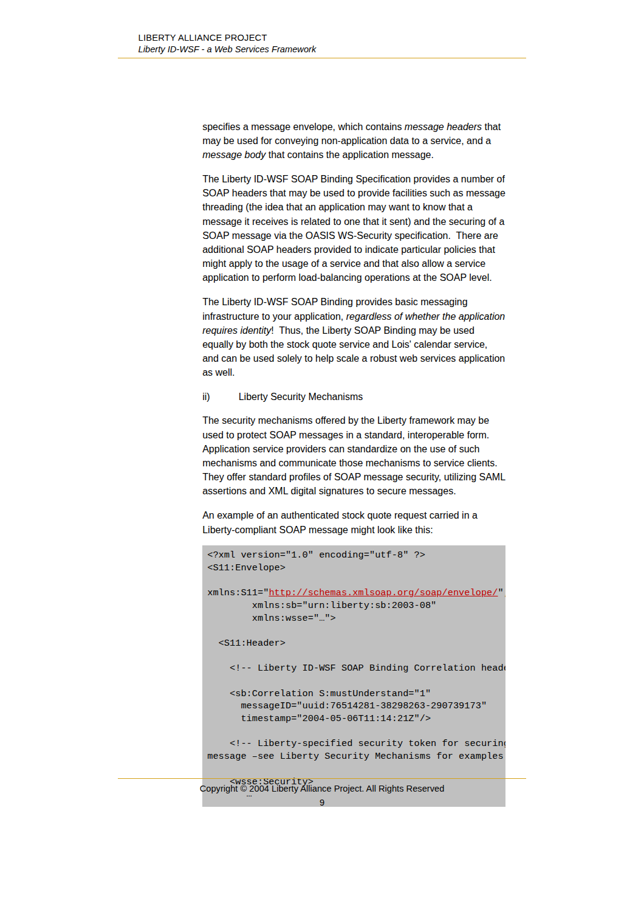LIBERTY ALLIANCE PROJECT
Liberty ID-WSF - a Web Services Framework
specifies a message envelope, which contains message headers that may be used for conveying non-application data to a service, and a message body that contains the application message.
The Liberty ID-WSF SOAP Binding Specification provides a number of SOAP headers that may be used to provide facilities such as message threading (the idea that an application may want to know that a message it receives is related to one that it sent) and the securing of a SOAP message via the OASIS WS-Security specification. There are additional SOAP headers provided to indicate particular policies that might apply to the usage of a service and that also allow a service application to perform load-balancing operations at the SOAP level.
The Liberty ID-WSF SOAP Binding provides basic messaging infrastructure to your application, regardless of whether the application requires identity! Thus, the Liberty SOAP Binding may be used equally by both the stock quote service and Lois' calendar service, and can be used solely to help scale a robust web services application as well.
ii)
Liberty Security Mechanisms
The security mechanisms offered by the Liberty framework may be used to protect SOAP messages in a standard, interoperable form. Application service providers can standardize on the use of such mechanisms and communicate those mechanisms to service clients. They offer standard profiles of SOAP message security, utilizing SAML assertions and XML digital signatures to secure messages.
An example of an authenticated stock quote request carried in a Liberty-compliant SOAP message might look like this:
<?xml version="1.0" encoding="utf-8" ?> <S11:Envelope> xmlns:S11="http://schemas.xmlsoap.org/soap/envelope/"; xmlns:sb="urn:liberty:sb:2003-08" xmlns:wsse="…"> <S11:Header> <!-- Liberty ID-WSF SOAP Binding Correlation header --> <sb:Correlation S:mustUnderstand="1" messageID="uuid:76514281-38298263-290739173" timestamp="2004-05-06T11:14:21Z"/> <!-- Liberty-specified security token for securing the message –see Liberty Security Mechanisms for examples --> <wsse:Security> …
Copyright © 2004 Liberty Alliance Project. All Rights Reserved
9